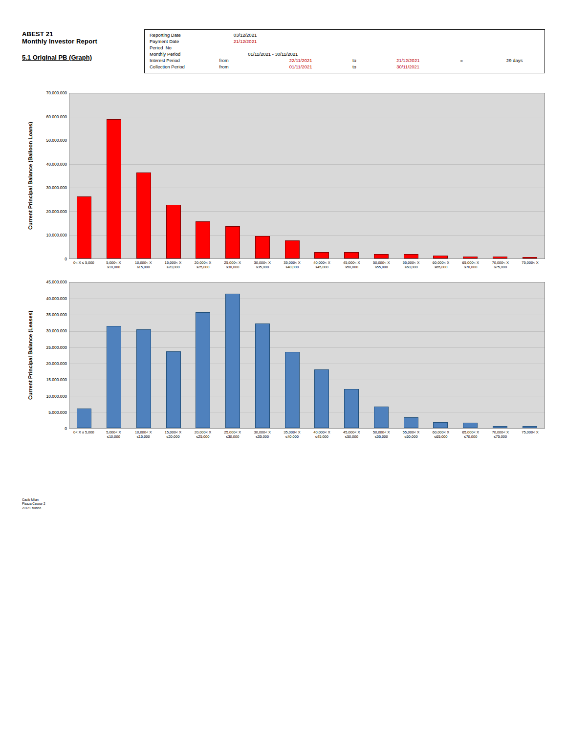ABEST 21
Monthly Investor Report
5.1 Original PB (Graph)
| Reporting Date | 03/12/2021 | | | | |
| Payment Date | 21/12/2021 | | | | |
| Period No | | | | | |
| Monthly Period | 01/11/2021 - 30/11/2021 | | | |
| Interest Period | from | 22/11/2021 | to | 21/12/2021 | = | 29 days |
| Collection Period | from | 01/11/2021 | to | 30/11/2021 | | |
Current Principal Balance (Balloon Loans)
70.000.000 60.000.000 50.000.000 40.000.000 30.000.000 20.000.000 10.000.000 0
0< X ≤ 5,000
5,000< X
≤10,000
10,000< X
≤15,000
15,000< X
≤20,000
20,000< X
≤25,000
25,000< X
≤30,000
30,000< X
≤35,000
35,000< X
≤40,000
40,000< X
≤45,000
45,000< X
≤50,000
50,000< X
≤55,000
55,000< X
≤60,000
60,000< X
≤65,000
65,000< X
≤70,000
70,000< X
≤75,000
75,000< X
Current Principal Balance (Leases)
45.000.000 40.000.000 35.000.000 30.000.000 25.000.000 20.000.000 15.000.000 10.000.000 5.000.000 0
0< X ≤ 5,000
5,000< X
≤10,000
10,000< X
≤15,000
15,000< X
≤20,000
20,000< X
≤25,000
25,000< X
≤30,000
30,000< X
≤35,000
35,000< X
≤40,000
40,000< X
≤45,000
45,000< X
≤50,000
50,000< X
≤55,000
55,000< X
≤60,000
60,000< X
≤65,000
65,000< X
≤70,000
70,000< X
≤75,000
75,000< X
Cacib Milan
Piazza Cavour 2
20121 Milano